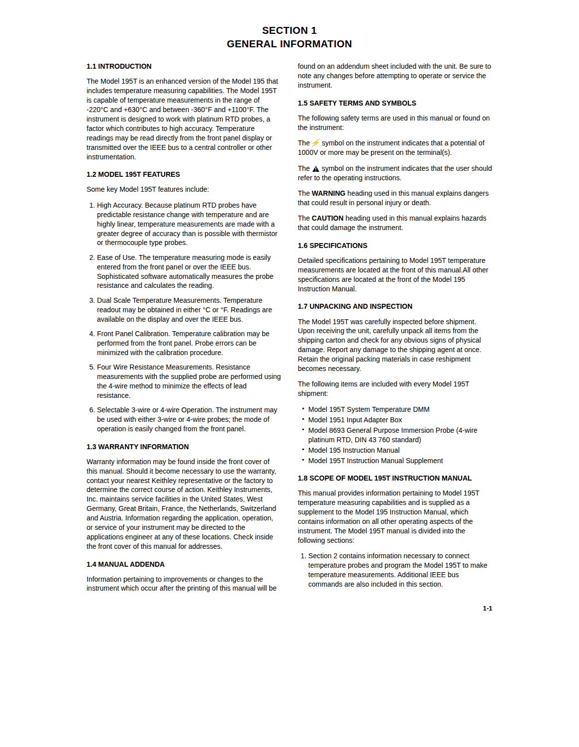SECTION 1GENERAL INFORMATION
1.1 INTRODUCTION
The Model 195T is an enhanced version of the Model 195 that includes temperature measuring capabilities. The Model 195T is capable of temperature measurements in the range of -220°C and +630°C and between -360°F and +1100°F. The instrument is designed to work with platinum RTD probes, a factor which contributes to high accuracy. Temperature readings may be read directly from the front panel display or transmitted over the IEEE bus to a central controller or other instrumentation.
1.2 MODEL 195T FEATURES
Some key Model 195T features include:
High Accuracy. Because platinum RTD probes have predictable resistance change with temperature and are highly linear, temperature measurements are made with a greater degree of accuracy than is possible with thermistor or thermocouple type probes.
Ease of Use. The temperature measuring mode is easily entered from the front panel or over the IEEE bus. Sophisticated software automatically measures the probe resistance and calculates the reading.
Dual Scale Temperature Measurements. Temperature readout may be obtained in either °C or °F. Readings are available on the display and over the IEEE bus.
Front Panel Calibration. Temperature calibration may be performed from the front panel. Probe errors can be minimized with the calibration procedure.
Four Wire Resistance Measurements. Resistance measurements with the supplied probe are performed using the 4-wire method to minimize the effects of lead resistance.
Selectable 3-wire or 4-wire Operation. The instrument may be used with either 3-wire or 4-wire probes; the mode of operation is easily changed from the front panel.
1.3 WARRANTY INFORMATION
Warranty information may be found inside the front cover of this manual. Should it become necessary to use the warranty, contact your nearest Keithley representative or the factory to determine the correct course of action. Keithley Instruments, Inc. maintains service facilities in the United States, West Germany, Great Britain, France, the Netherlands, Switzerland and Austria. Information regarding the application, operation, or service of your instrument may be directed to the applications engineer at any of these locations. Check inside the front cover of this manual for addresses.
1.4 MANUAL ADDENDA
Information pertaining to improvements or changes to the instrument which occur after the printing of this manual will be found on an addendum sheet included with the unit. Be sure to note any changes before attempting to operate or service the instrument.
1.5 SAFETY TERMS AND SYMBOLS
The following safety terms are used in this manual or found on the instrument:
The⚡symbol on the instrument indicates that a potential of 1000V or more may be present on the terminal(s).
The symbol on the instrument indicates that the user should refer to the operating instructions.
The WARNING heading used in this manual explains dangers that could result in personal injury or death.
The CAUTION heading used in this manual explains hazards that could damage the instrument.
1.6 SPECIFICATIONS
Detailed specifications pertaining to Model 195T temperature measurements are located at the front of this manual.All other specifications are located at the front of the Model 195 Instruction Manual.
1.7 UNPACKING AND INSPECTION
The Model 195T was carefully inspected before shipment. Upon receiving the unit, carefully unpack all items from the shipping carton and check for any obvious signs of physical damage. Report any damage to the shipping agent at once. Retain the original packing materials in case reshipment becomes necessary.
The following items are included with every Model 195T shipment:
Model 195T System Temperature DMM
Model 1951 Input Adapter Box
Model 8693 General Purpose Immersion Probe (4-wire platinum RTD, DIN 43 760 standard)
Model 195 Instruction Manual
Model 195T Instruction Manual Supplement
1.8 SCOPE OF MODEL 195T INSTRUCTION MANUAL
This manual provides information pertaining to Model 195T temperature measuring capabilities and is supplied as a supplement to the Model 195 Instruction Manual, which contains information on all other operating aspects of the instrument. The Model 195T manual is divided into the following sections:
Section 2 contains information necessary to connect temperature probes and program the Model 195T to make temperature measurements. Additional IEEE bus commands are also included in this section.
1-1